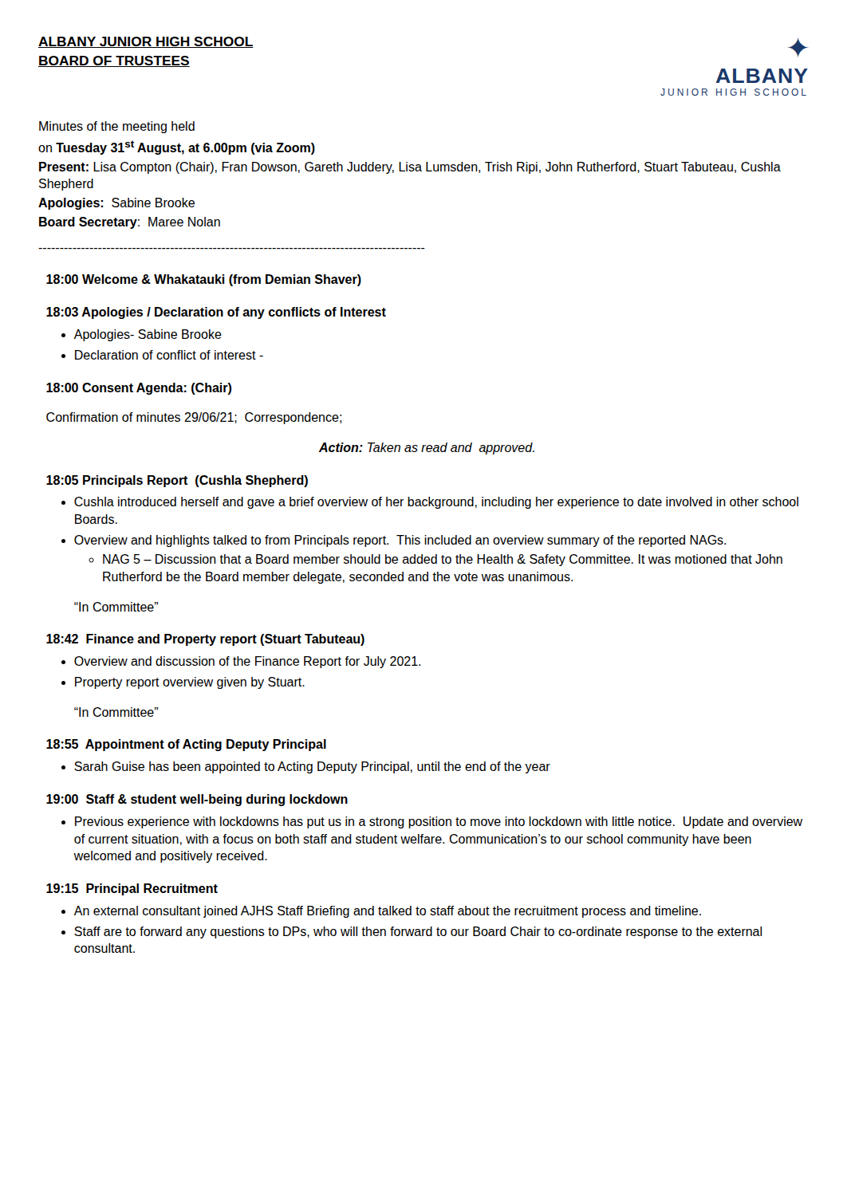ALBANY JUNIOR HIGH SCHOOL
BOARD OF TRUSTEES
✦
ALBANY
JUNIOR HIGH SCHOOL
Minutes of the meeting held
on Tuesday 31st August, at 6.00pm (via Zoom)
Present: Lisa Compton (Chair), Fran Dowson, Gareth Juddery, Lisa Lumsden, Trish Ripi, John Rutherford, Stuart Tabuteau, Cushla Shepherd
Apologies: Sabine Brooke
Board Secretary: Maree Nolan
-------------------------------------------------------------------------------------------
18:00 Welcome & Whakatauki (from Demian Shaver)
18:03 Apologies / Declaration of any conflicts of Interest
Apologies- Sabine Brooke
Declaration of conflict of interest -
18:00 Consent Agenda: (Chair)
Confirmation of minutes 29/06/21; Correspondence;
Action: Taken as read and approved.
18:05 Principals Report (Cushla Shepherd)
Cushla introduced herself and gave a brief overview of her background, including her experience to date involved in other school Boards.
Overview and highlights talked to from Principals report. This included an overview summary of the reported NAGs.
NAG 5 – Discussion that a Board member should be added to the Health & Safety Committee. It was motioned that John Rutherford be the Board member delegate, seconded and the vote was unanimous.
“In Committee”
18:42 Finance and Property report (Stuart Tabuteau)
Overview and discussion of the Finance Report for July 2021.
Property report overview given by Stuart.
“In Committee”
18:55 Appointment of Acting Deputy Principal
Sarah Guise has been appointed to Acting Deputy Principal, until the end of the year
19:00 Staff & student well-being during lockdown
Previous experience with lockdowns has put us in a strong position to move into lockdown with little notice. Update and overview of current situation, with a focus on both staff and student welfare. Communication’s to our school community have been welcomed and positively received.
19:15 Principal Recruitment
An external consultant joined AJHS Staff Briefing and talked to staff about the recruitment process and timeline.
Staff are to forward any questions to DPs, who will then forward to our Board Chair to co-ordinate response to the external consultant.